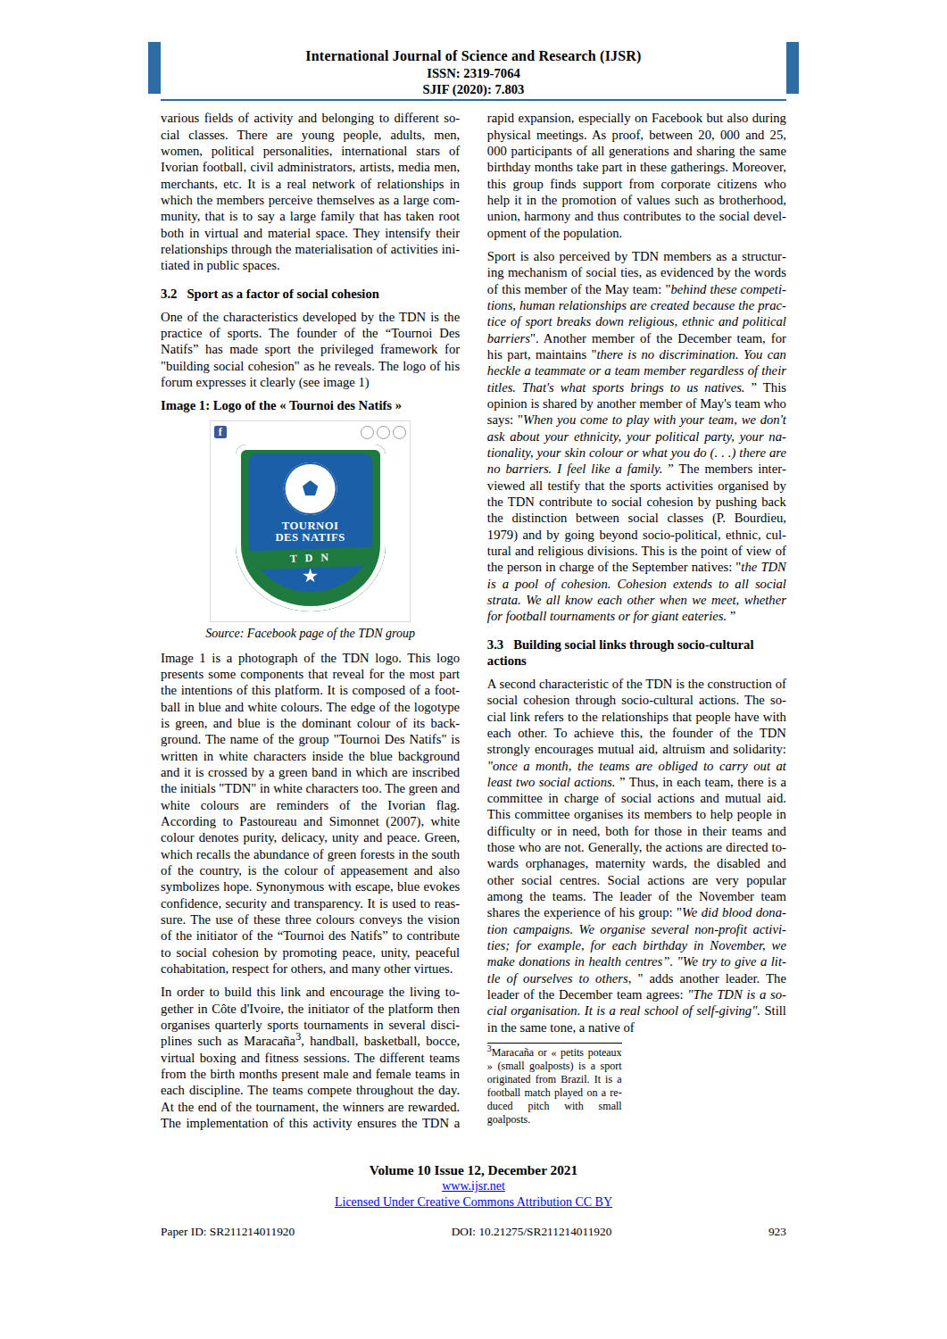International Journal of Science and Research (IJSR)
ISSN: 2319-7064
SJIF (2020): 7.803
various fields of activity and belonging to different social classes. There are young people, adults, men, women, political personalities, international stars of Ivorian football, civil administrators, artists, media men, merchants, etc. It is a real network of relationships in which the members perceive themselves as a large community, that is to say a large family that has taken root both in virtual and material space. They intensify their relationships through the materialisation of activities initiated in public spaces.
3.2 Sport as a factor of social cohesion
One of the characteristics developed by the TDN is the practice of sports. The founder of the “Tournoi Des Natifs” has made sport the privileged framework for "building social cohesion" as he reveals. The logo of his forum expresses it clearly (see image 1)
Image 1: Logo of the « Tournoi des Natifs »
f
TOURNOI
DES NATIFS
T D N
Source: Facebook page of the TDN group
Image 1 is a photograph of the TDN logo. This logo presents some components that reveal for the most part the intentions of this platform. It is composed of a football in blue and white colours. The edge of the logotype is green, and blue is the dominant colour of its background. The name of the group "Tournoi Des Natifs" is written in white characters inside the blue background and it is crossed by a green band in which are inscribed the initials "TDN" in white characters too. The green and white colours are reminders of the Ivorian flag. According to Pastoureau and Simonnet (2007), white colour denotes purity, delicacy, unity and peace. Green, which recalls the abundance of green forests in the south of the country, is the colour of appeasement and also symbolizes hope. Synonymous with escape, blue evokes confidence, security and transparency. It is used to reassure. The use of these three colours conveys the vision of the initiator of the “Tournoi des Natifs” to contribute to social cohesion by promoting peace, unity, peaceful cohabitation, respect for others, and many other virtues.
In order to build this link and encourage the living together in Côte d'Ivoire, the initiator of the platform then organises quarterly sports tournaments in several disciplines such as Maracaña3, handball, basketball, bocce, virtual boxing and fitness sessions. The different teams from the birth months present male and female teams in each discipline. The teams compete throughout the day. At the end of the tournament, the winners are rewarded. The implementation of this activity ensures the TDN a rapid expansion, especially on Facebook but also during physical meetings. As proof, between 20, 000 and 25, 000 participants of all generations and sharing the same birthday months take part in these gatherings. Moreover, this group finds support from corporate citizens who help it in the promotion of values such as brotherhood, union, harmony and thus contributes to the social development of the population.
Sport is also perceived by TDN members as a structuring mechanism of social ties, as evidenced by the words of this member of the May team: "behind these competitions, human relationships are created because the practice of sport breaks down religious, ethnic and political barriers". Another member of the December team, for his part, maintains "there is no discrimination. You can heckle a teammate or a team member regardless of their titles. That's what sports brings to us natives. ” This opinion is shared by another member of May's team who says: "When you come to play with your team, we don't ask about your ethnicity, your political party, your nationality, your skin colour or what you do (. . .) there are no barriers. I feel like a family. ” The members interviewed all testify that the sports activities organised by the TDN contribute to social cohesion by pushing back the distinction between social classes (P. Bourdieu, 1979) and by going beyond socio-political, ethnic, cultural and religious divisions. This is the point of view of the person in charge of the September natives: "the TDN is a pool of cohesion. Cohesion extends to all social strata. We all know each other when we meet, whether for football tournaments or for giant eateries. ”
3.3 Building social links through socio-cultural actions
A second characteristic of the TDN is the construction of social cohesion through socio-cultural actions. The social link refers to the relationships that people have with each other. To achieve this, the founder of the TDN strongly encourages mutual aid, altruism and solidarity: "once a month, the teams are obliged to carry out at least two social actions. ” Thus, in each team, there is a committee in charge of social actions and mutual aid. This committee organises its members to help people in difficulty or in need, both for those in their teams and those who are not. Generally, the actions are directed towards orphanages, maternity wards, the disabled and other social centres. Social actions are very popular among the teams. The leader of the November team shares the experience of his group: "We did blood donation campaigns. We organise several non-profit activities; for example, for each birthday in November, we make donations in health centres”. "We try to give a little of ourselves to others, " adds another leader. The leader of the December team agrees: "The TDN is a social organisation. It is a real school of self-giving". Still in the same tone, a native of
3Maracaña or « petits poteaux » (small goalposts) is a sport originated from Brazil. It is a football match played on a reduced pitch with small goalposts.
Volume 10 Issue 12, December 2021
www.ijsr.net
Licensed Under Creative Commons Attribution CC BY
Paper ID: SR211214011920 DOI: 10.21275/SR211214011920 923